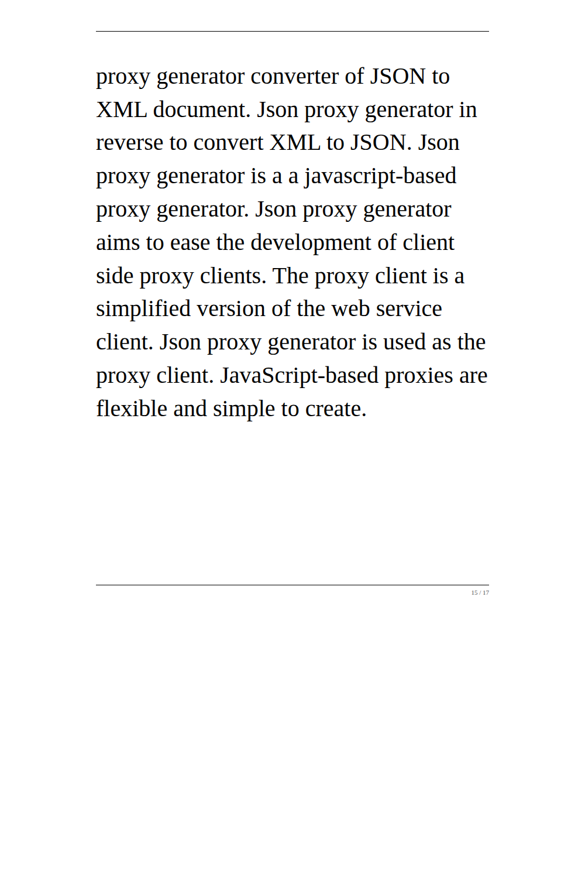proxy generator converter of JSON to XML document. Json proxy generator in reverse to convert XML to JSON. Json proxy generator is a a javascript-based proxy generator. Json proxy generator aims to ease the development of client side proxy clients. The proxy client is a simplified version of the web service client. Json proxy generator is used as the proxy client. JavaScript-based proxies are flexible and simple to create.
15 / 17